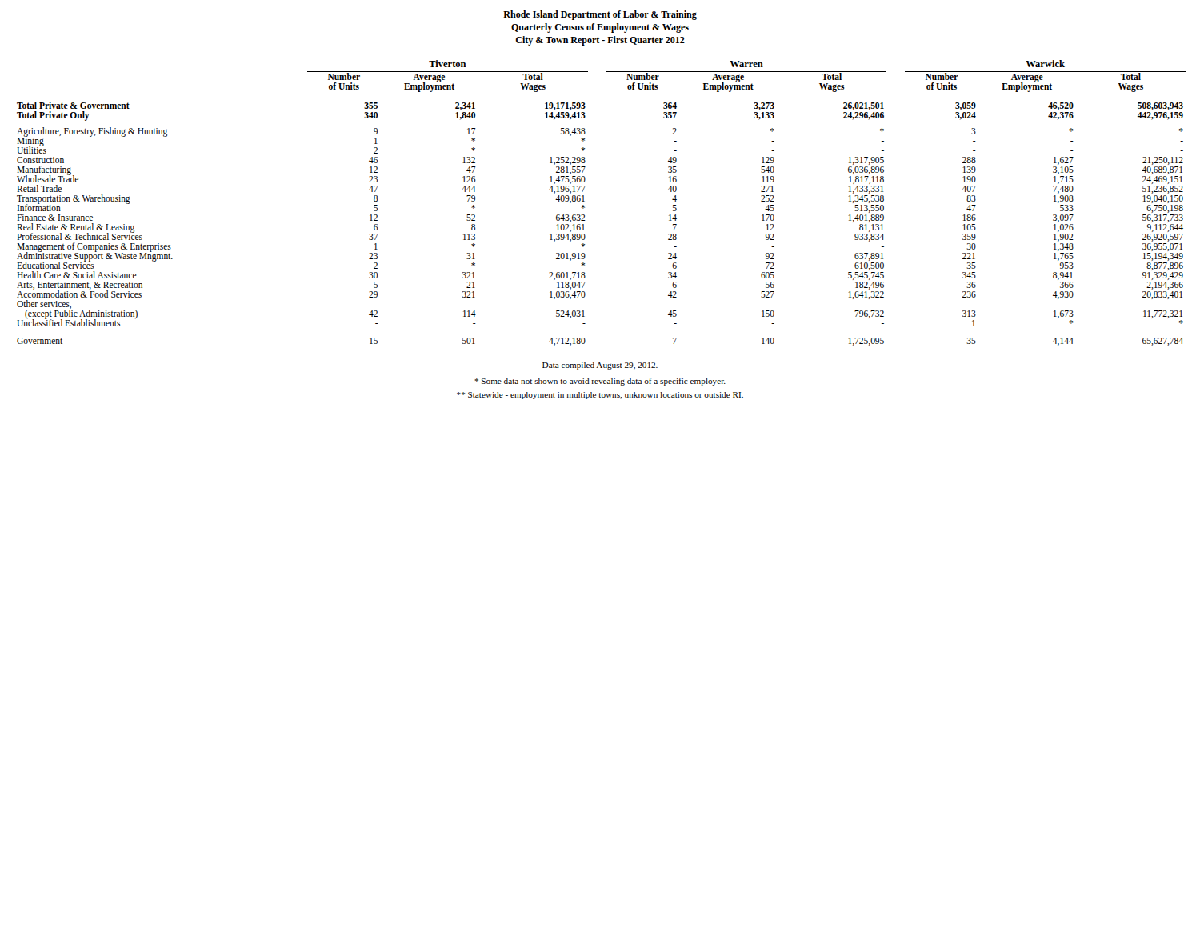Rhode Island Department of Labor & Training Quarterly Census of Employment & Wages City & Town Report - First Quarter 2012
| | Tiverton | | Warren | | Warwick |
| --- | --- | --- | --- | --- | --- |
| | Number | Average | Total | | Number | Average | Total | | Number | Average | Total |
| | of Units | Employment | Wages | | of Units | Employment | Wages | | of Units | Employment | Wages |
| Total Private & Government | 355 | 2,341 | 19,171,593 | | 364 | 3,273 | 26,021,501 | | 3,059 | 46,520 | 508,603,943 |
| Total Private Only | 340 | 1,840 | 14,459,413 | | 357 | 3,133 | 24,296,406 | | 3,024 | 42,376 | 442,976,159 |
| Agriculture, Forestry, Fishing & Hunting | 9 | 17 | 58,438 | | 2 | * | * | | 3 | * | * |
| Mining | 1 | * | * | | - | - | - | | - | - | - |
| Utilities | 2 | * | * | | - | - | - | | - | - | - |
| Construction | 46 | 132 | 1,252,298 | | 49 | 129 | 1,317,905 | | 288 | 1,627 | 21,250,112 |
| Manufacturing | 12 | 47 | 281,557 | | 35 | 540 | 6,036,896 | | 139 | 3,105 | 40,689,871 |
| Wholesale Trade | 23 | 126 | 1,475,560 | | 16 | 119 | 1,817,118 | | 190 | 1,715 | 24,469,151 |
| Retail Trade | 47 | 444 | 4,196,177 | | 40 | 271 | 1,433,331 | | 407 | 7,480 | 51,236,852 |
| Transportation & Warehousing | 8 | 79 | 409,861 | | 4 | 252 | 1,345,538 | | 83 | 1,908 | 19,040,150 |
| Information | 5 | * | * | | 5 | 45 | 513,550 | | 47 | 533 | 6,750,198 |
| Finance & Insurance | 12 | 52 | 643,632 | | 14 | 170 | 1,401,889 | | 186 | 3,097 | 56,317,733 |
| Real Estate & Rental & Leasing | 6 | 8 | 102,161 | | 7 | 12 | 81,131 | | 105 | 1,026 | 9,112,644 |
| Professional & Technical Services | 37 | 113 | 1,394,890 | | 28 | 92 | 933,834 | | 359 | 1,902 | 26,920,597 |
| Management of Companies & Enterprises | 1 | * | * | | - | - | - | | 30 | 1,348 | 36,955,071 |
| Administrative Support & Waste Mngmnt. | 23 | 31 | 201,919 | | 24 | 92 | 637,891 | | 221 | 1,765 | 15,194,349 |
| Educational Services | 2 | * | * | | 6 | 72 | 610,500 | | 35 | 953 | 8,877,896 |
| Health Care & Social Assistance | 30 | 321 | 2,601,718 | | 34 | 605 | 5,545,745 | | 345 | 8,941 | 91,329,429 |
| Arts, Entertainment, & Recreation | 5 | 21 | 118,047 | | 6 | 56 | 182,496 | | 36 | 366 | 2,194,366 |
| Accommodation & Food Services | 29 | 321 | 1,036,470 | | 42 | 527 | 1,641,322 | | 236 | 4,930 | 20,833,401 |
| Other services, (except Public Administration) | 42 | 114 | 524,031 | | 45 | 150 | 796,732 | | 313 | 1,673 | 11,772,321 |
| Unclassified Establishments | - | - | - | | - | - | - | | 1 | * | * |
| Government | 15 | 501 | 4,712,180 | | 7 | 140 | 1,725,095 | | 35 | 4,144 | 65,627,784 |
Data compiled August 29, 2012.
* Some data not shown to avoid revealing data of a specific employer.
** Statewide - employment in multiple towns, unknown locations or outside RI.